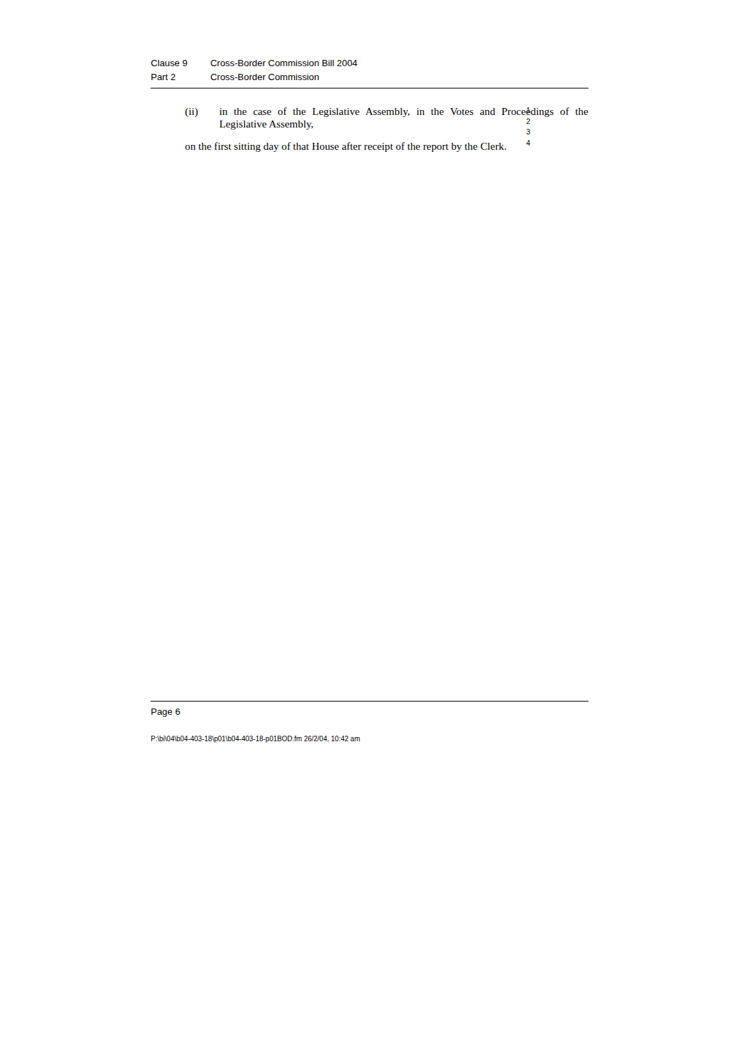Clause 9
Cross-Border Commission Bill 2004
Part 2
Cross-Border Commission
1
2
3
4
(ii)
in the case of the Legislative Assembly, in the Votes and Proceedings of the Legislative Assembly,
on the first sitting day of that House after receipt of the report by the Clerk.
Page 6
P:\bi\04\b04-403-18\p01\b04-403-18-p01BOD.fm 26/2/04, 10:42 am